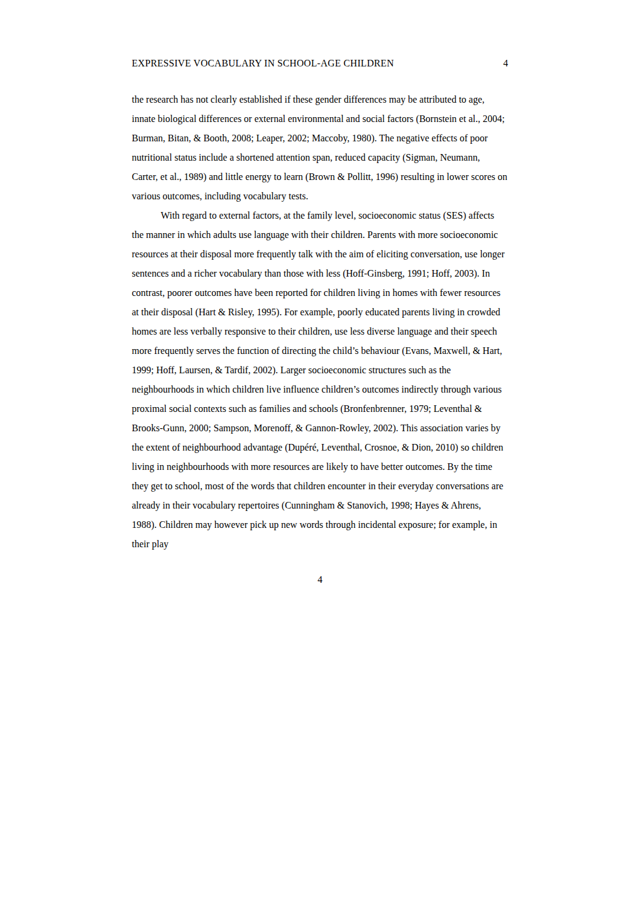Expressive Vocabulary in School-Age Children 4
the research has not clearly established if these gender differences may be attributed to age, innate biological differences or external environmental and social factors (Bornstein et al., 2004; Burman, Bitan, & Booth, 2008; Leaper, 2002; Maccoby, 1980). The negative effects of poor nutritional status include a shortened attention span, reduced capacity (Sigman, Neumann, Carter, et al., 1989) and little energy to learn (Brown & Pollitt, 1996) resulting in lower scores on various outcomes, including vocabulary tests.
With regard to external factors, at the family level, socioeconomic status (SES) affects the manner in which adults use language with their children. Parents with more socioeconomic resources at their disposal more frequently talk with the aim of eliciting conversation, use longer sentences and a richer vocabulary than those with less (Hoff-Ginsberg, 1991; Hoff, 2003). In contrast, poorer outcomes have been reported for children living in homes with fewer resources at their disposal (Hart & Risley, 1995). For example, poorly educated parents living in crowded homes are less verbally responsive to their children, use less diverse language and their speech more frequently serves the function of directing the child’s behaviour (Evans, Maxwell, & Hart, 1999; Hoff, Laursen, & Tardif, 2002). Larger socioeconomic structures such as the neighbourhoods in which children live influence children’s outcomes indirectly through various proximal social contexts such as families and schools (Bronfenbrenner, 1979; Leventhal & Brooks-Gunn, 2000; Sampson, Morenoff, & Gannon-Rowley, 2002). This association varies by the extent of neighbourhood advantage (Dupéré, Leventhal, Crosnoe, & Dion, 2010) so children living in neighbourhoods with more resources are likely to have better outcomes. By the time they get to school, most of the words that children encounter in their everyday conversations are already in their vocabulary repertoires (Cunningham & Stanovich, 1998; Hayes & Ahrens, 1988). Children may however pick up new words through incidental exposure; for example, in their play
4